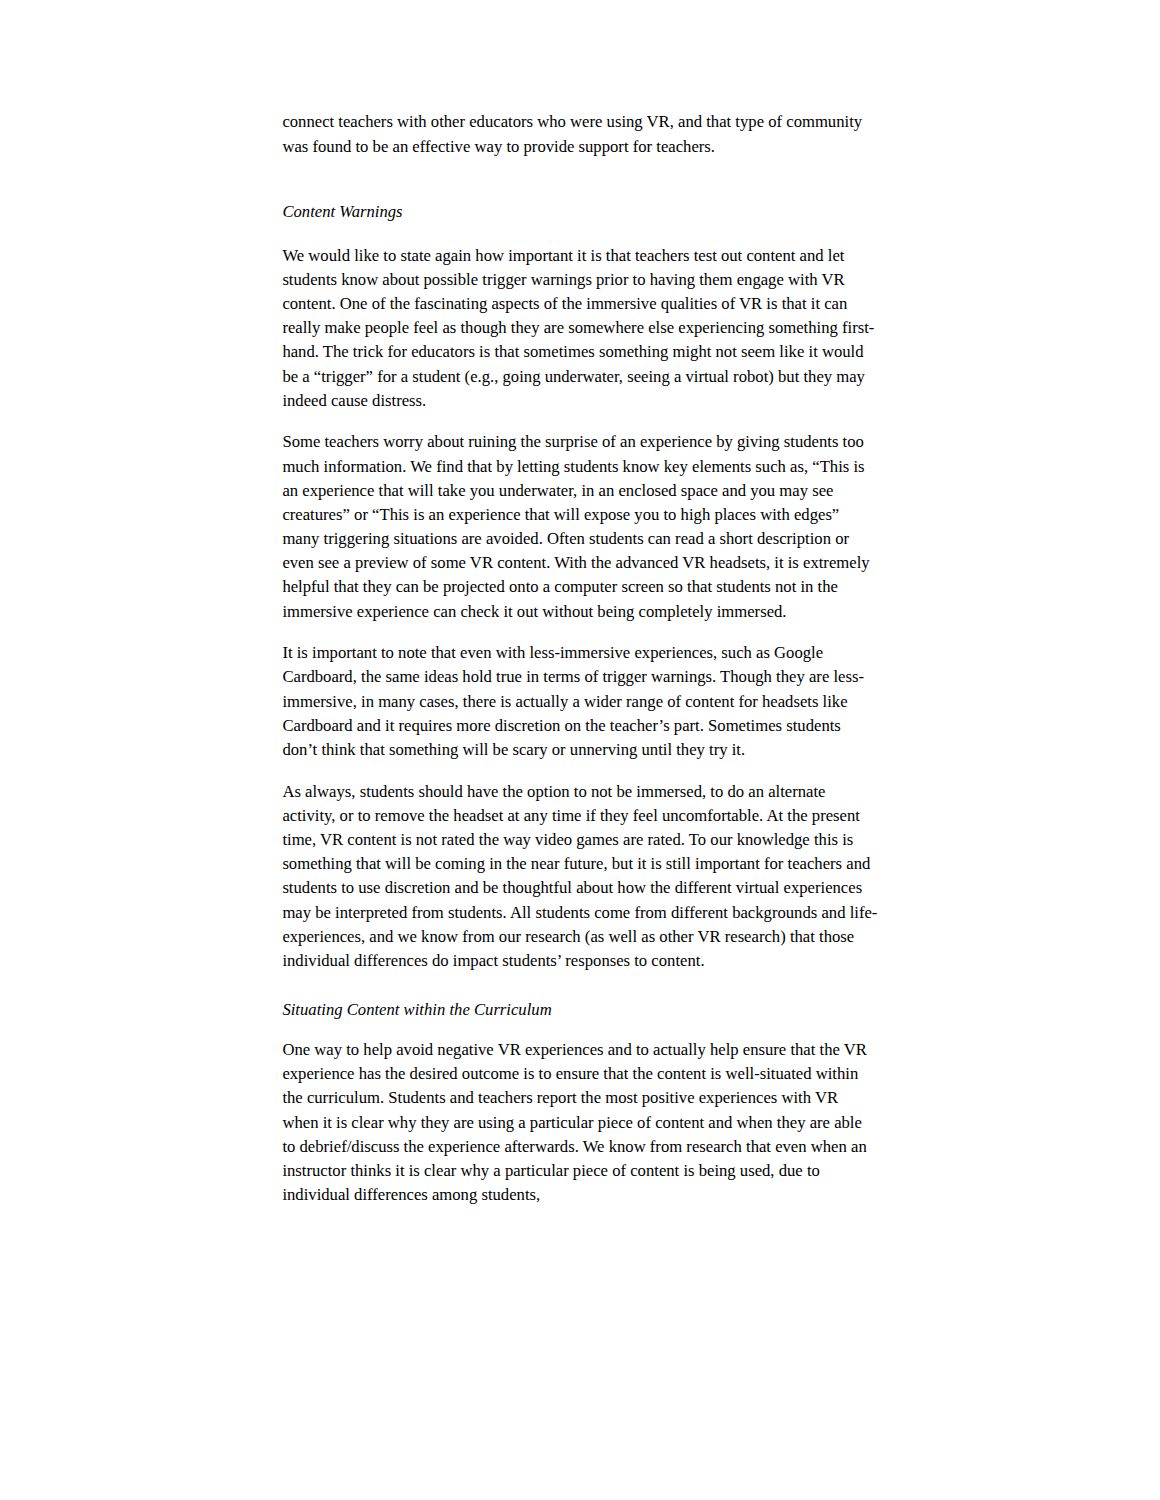connect teachers with other educators who were using VR, and that type of community was found to be an effective way to provide support for teachers.
Content Warnings
We would like to state again how important it is that teachers test out content and let students know about possible trigger warnings prior to having them engage with VR content. One of the fascinating aspects of the immersive qualities of VR is that it can really make people feel as though they are somewhere else experiencing something first-hand. The trick for educators is that sometimes something might not seem like it would be a “trigger” for a student (e.g., going underwater, seeing a virtual robot) but they may indeed cause distress.
Some teachers worry about ruining the surprise of an experience by giving students too much information. We find that by letting students know key elements such as, “This is an experience that will take you underwater, in an enclosed space and you may see creatures” or “This is an experience that will expose you to high places with edges” many triggering situations are avoided. Often students can read a short description or even see a preview of some VR content. With the advanced VR headsets, it is extremely helpful that they can be projected onto a computer screen so that students not in the immersive experience can check it out without being completely immersed.
It is important to note that even with less-immersive experiences, such as Google Cardboard, the same ideas hold true in terms of trigger warnings. Though they are less-immersive, in many cases, there is actually a wider range of content for headsets like Cardboard and it requires more discretion on the teacher’s part. Sometimes students don’t think that something will be scary or unnerving until they try it.
As always, students should have the option to not be immersed, to do an alternate activity, or to remove the headset at any time if they feel uncomfortable. At the present time, VR content is not rated the way video games are rated. To our knowledge this is something that will be coming in the near future, but it is still important for teachers and students to use discretion and be thoughtful about how the different virtual experiences may be interpreted from students. All students come from different backgrounds and life-experiences, and we know from our research (as well as other VR research) that those individual differences do impact students’ responses to content.
Situating Content within the Curriculum
One way to help avoid negative VR experiences and to actually help ensure that the VR experience has the desired outcome is to ensure that the content is well-situated within the curriculum. Students and teachers report the most positive experiences with VR when it is clear why they are using a particular piece of content and when they are able to debrief/discuss the experience afterwards. We know from research that even when an instructor thinks it is clear why a particular piece of content is being used, due to individual differences among students,